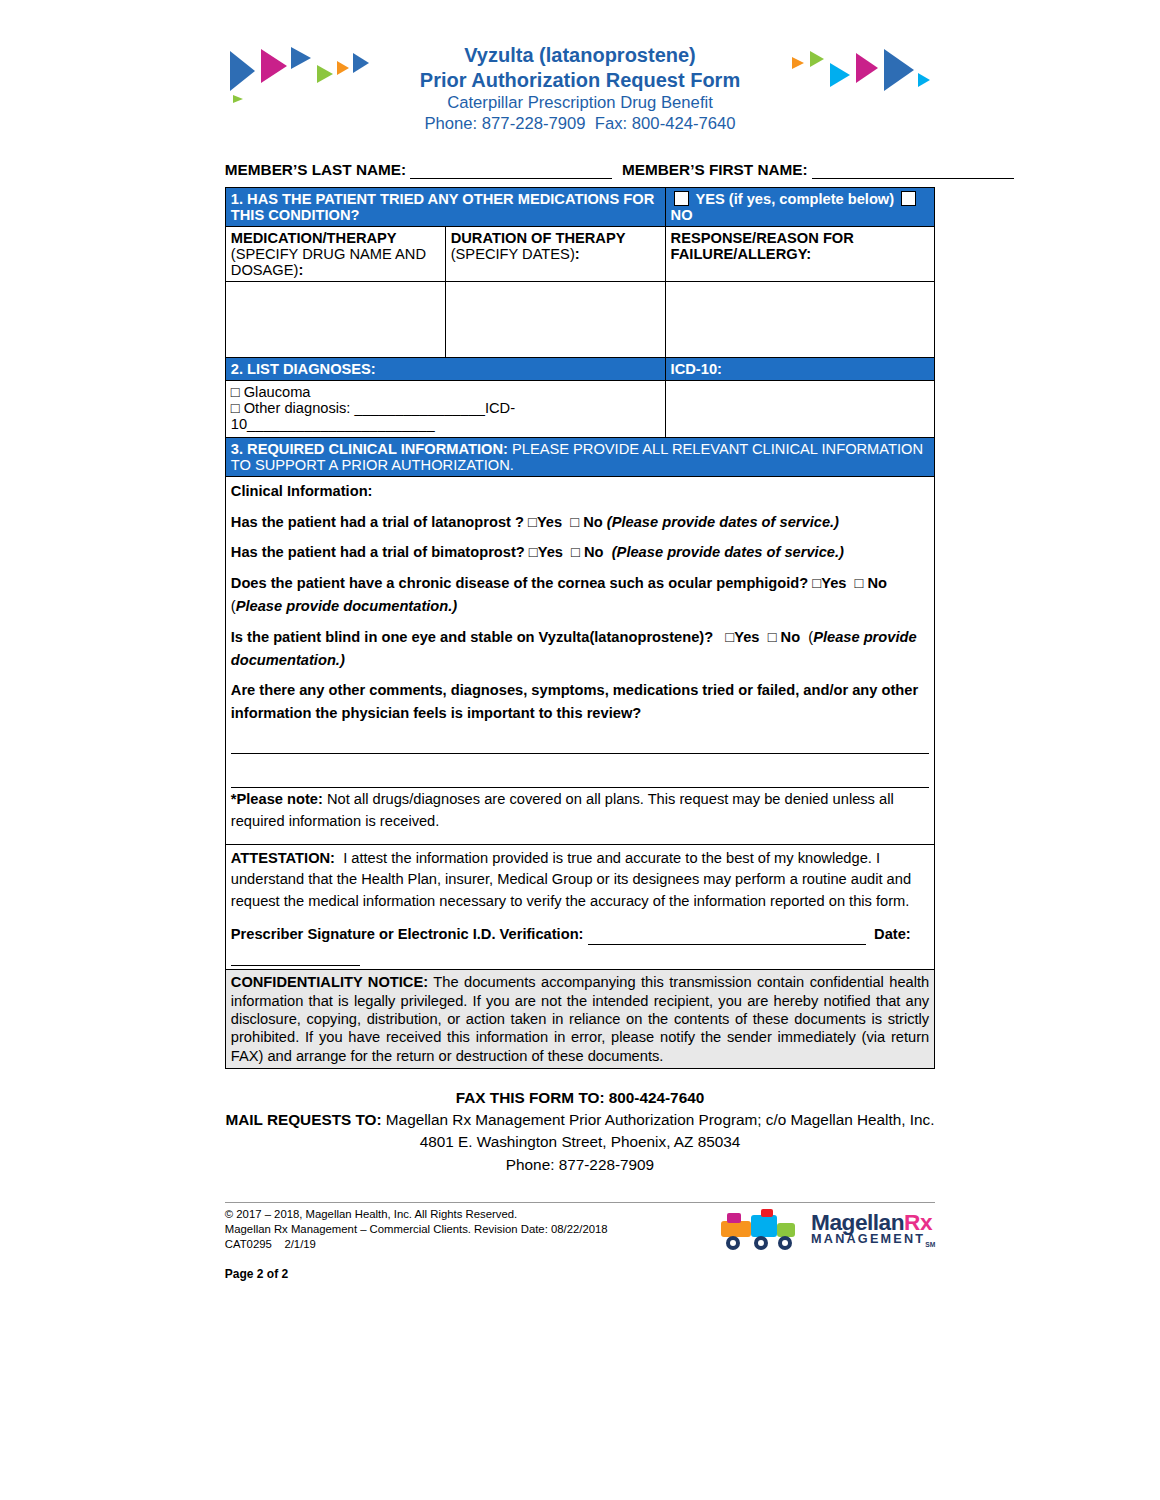Vyzulta (latanoprostene)
Prior Authorization Request Form
Caterpillar Prescription Drug Benefit
Phone: 877-228-7909 Fax: 800-424-7640
MEMBER’S LAST NAME:
MEMBER’S FIRST NAME:
| 1. HAS THE PATIENT TRIED ANY OTHER MEDICATIONS FOR THIS CONDITION? | YES (if yes, complete below) NO |
| MEDICATION/THERAPY (SPECIFY DRUG NAME AND DOSAGE) : | DURATION OF THERAPY (SPECIFY DATES) : | RESPONSE/REASON FOR FAILURE/ALLERGY: |
| 2. LIST DIAGNOSES: | ICD-10: |
| □ Glaucoma □ Other diagnosis: ________________ICD-10_______________________ | |
| 3. REQUIRED CLINICAL INFORMATION: PLEASE PROVIDE ALL RELEVANT CLINICAL INFORMATION TO SUPPORT A PRIOR AUTHORIZATION. |
| Clinical Information: Has the patient had a trial of latanoprost ? □Yes □ No (Please provide dates of service.) Has the patient had a trial of bimatoprost? □Yes □ No (Please provide dates of service.) Does the patient have a chronic disease of the cornea such as ocular pemphigoid? □Yes □ No ( Please provide documentation.) Is the patient blind in one eye and stable on Vyzulta(latanoprostene)? □Yes □ No ( Please provide documentation.) Are there any other comments, diagnoses, symptoms, medications tried or failed, and/or any other information the physician feels is important to this review? *Please note: Not all drugs/diagnoses are covered on all plans. This request may be denied unless all required information is received. |
| ATTESTATION: I attest the information provided is true and accurate to the best of my knowledge. I understand that the Health Plan, insurer, Medical Group or its designees may perform a routine audit and request the medical information necessary to verify the accuracy of the information reported on this form. Prescriber Signature or Electronic I.D. Verification: Date: |
| CONFIDENTIALITY NOTICE: The documents accompanying this transmission contain confidential health information that is legally privileged. If you are not the intended recipient, you are hereby notified that any disclosure, copying, distribution, or action taken in reliance on the contents of these documents is strictly prohibited. If you have received this information in error, please notify the sender immediately (via return FAX) and arrange for the return or destruction of these documents. |
FAX THIS FORM TO: 800-424-7640
MAIL REQUESTS TO: Magellan Rx Management Prior Authorization Program; c/o Magellan Health, Inc.
4801 E. Washington Street, Phoenix, AZ 85034
Phone: 877-228-7909
© 2017 – 2018, Magellan Health, Inc. All Rights Reserved.
Magellan Rx Management – Commercial Clients. Revision Date: 08/22/2018
CAT0295 2/1/19
MagellanRx
MANAGEMENTSM
Page 2 of 2